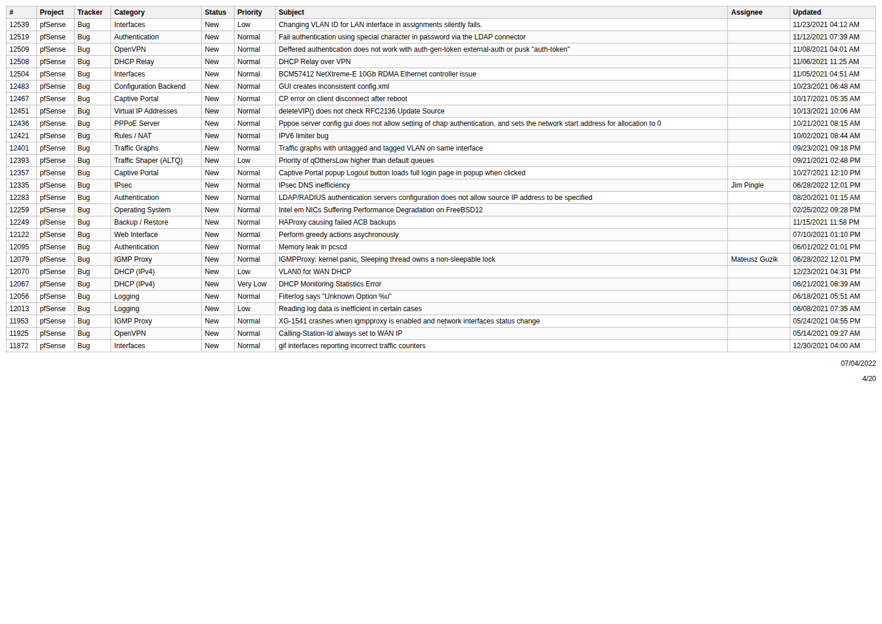| # | Project | Tracker | Category | Status | Priority | Subject | Assignee | Updated |
| --- | --- | --- | --- | --- | --- | --- | --- | --- |
| 12539 | pfSense | Bug | Interfaces | New | Low | Changing VLAN ID for LAN interface in assignments silently fails. | | 11/23/2021 04:12 AM |
| 12519 | pfSense | Bug | Authentication | New | Normal | Fail authentication using special character in password via the LDAP connector | | 11/12/2021 07:39 AM |
| 12509 | pfSense | Bug | OpenVPN | New | Normal | Deffered authentication does not work with auth-gen-token external-auth or pusk "auth-token" | | 11/08/2021 04:01 AM |
| 12508 | pfSense | Bug | DHCP Relay | New | Normal | DHCP Relay over VPN | | 11/06/2021 11:25 AM |
| 12504 | pfSense | Bug | Interfaces | New | Normal | BCM57412 NetXtreme-E 10Gb RDMA Ethernet controller issue | | 11/05/2021 04:51 AM |
| 12483 | pfSense | Bug | Configuration Backend | New | Normal | GUI creates inconsistent config.xml | | 10/23/2021 06:48 AM |
| 12467 | pfSense | Bug | Captive Portal | New | Normal | CP error on client disconnect after reboot | | 10/17/2021 05:35 AM |
| 12451 | pfSense | Bug | Virtual IP Addresses | New | Normal | deleteVIP() does not check RFC2136 Update Source | | 10/13/2021 10:06 AM |
| 12436 | pfSense | Bug | PPPoE Server | New | Normal | Pppoe server config gui does not allow setting of chap authentication, and sets the network start address for allocation to 0 | | 10/21/2021 08:15 AM |
| 12421 | pfSense | Bug | Rules / NAT | New | Normal | IPV6 limiter bug | | 10/02/2021 08:44 AM |
| 12401 | pfSense | Bug | Traffic Graphs | New | Normal | Traffic graphs with untagged and tagged VLAN on same interface | | 09/23/2021 09:18 PM |
| 12393 | pfSense | Bug | Traffic Shaper (ALTQ) | New | Low | Priority of qOthersLow higher than default queues | | 09/21/2021 02:48 PM |
| 12357 | pfSense | Bug | Captive Portal | New | Normal | Captive Portal popup Logout button loads full login page in popup when clicked | | 10/27/2021 12:10 PM |
| 12335 | pfSense | Bug | IPsec | New | Normal | IPsec DNS inefficiency | Jim Pingle | 06/28/2022 12:01 PM |
| 12283 | pfSense | Bug | Authentication | New | Normal | LDAP/RADIUS authentication servers configuration does not allow source IP address to be specified | | 08/20/2021 01:15 AM |
| 12259 | pfSense | Bug | Operating System | New | Normal | Intel em NICs Suffering Performance Degradation on FreeBSD12 | | 02/25/2022 09:28 PM |
| 12249 | pfSense | Bug | Backup / Restore | New | Normal | HAProxy causing failed ACB backups | | 11/15/2021 11:58 PM |
| 12122 | pfSense | Bug | Web Interface | New | Normal | Perform greedy actions asychronously | | 07/10/2021 01:10 PM |
| 12095 | pfSense | Bug | Authentication | New | Normal | Memory leak in pcscd | | 06/01/2022 01:01 PM |
| 12079 | pfSense | Bug | IGMP Proxy | New | Normal | IGMPProxy: kernel panic, Sleeping thread owns a non-sleepable lock | Mateusz Guzik | 06/28/2022 12:01 PM |
| 12070 | pfSense | Bug | DHCP (IPv4) | New | Low | VLAN0 for WAN DHCP | | 12/23/2021 04:31 PM |
| 12067 | pfSense | Bug | DHCP (IPv4) | New | Very Low | DHCP Monitoring Statistics Error | | 06/21/2021 08:39 AM |
| 12056 | pfSense | Bug | Logging | New | Normal | Filterlog says "Unknown Option %u" | | 06/18/2021 05:51 AM |
| 12013 | pfSense | Bug | Logging | New | Low | Reading log data is inefficient in certain cases | | 06/08/2021 07:35 AM |
| 11953 | pfSense | Bug | IGMP Proxy | New | Normal | XG-1541 crashes when igmpproxy is enabled and network interfaces status change | | 05/24/2021 04:55 PM |
| 11925 | pfSense | Bug | OpenVPN | New | Normal | Calling-Station-Id always set to WAN IP | | 05/14/2021 09:27 AM |
| 11872 | pfSense | Bug | Interfaces | New | Normal | gif interfaces reporting incorrect traffic counters | | 12/30/2021 04:00 AM |
07/04/2022
4/20